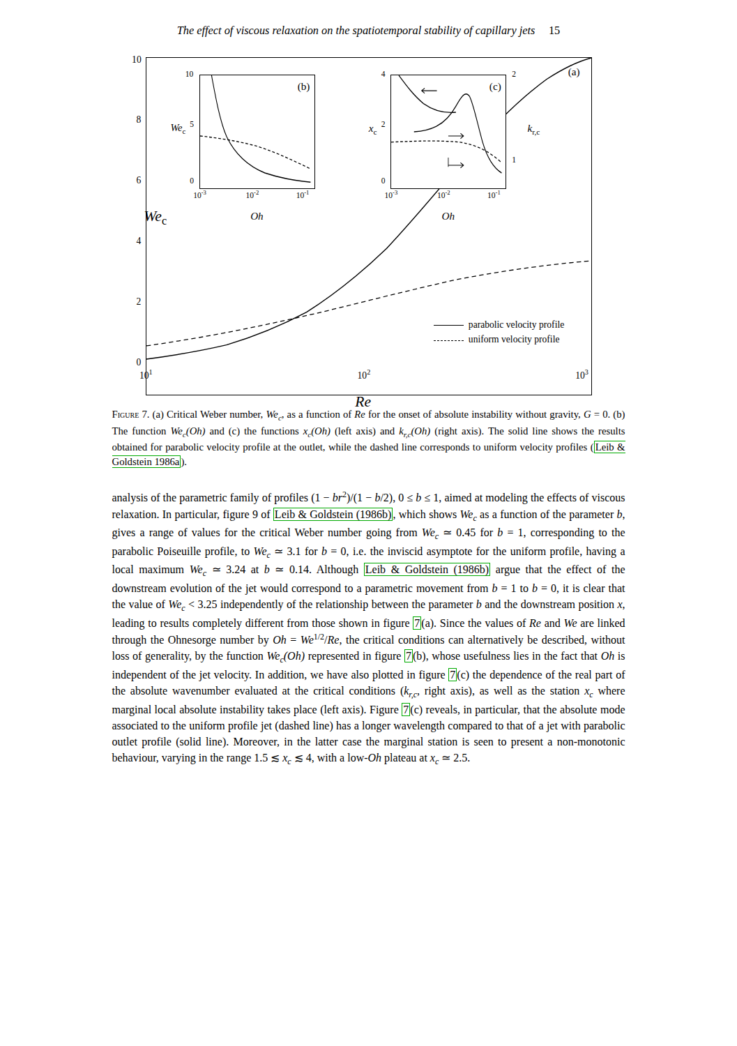The effect of viscous relaxation on the spatiotemporal stability of capillary jets15
(a) Wec 10 8 6 4 2 0 101 102 103 Re
parabolic velocity profile
uniform velocity profile
(b) Wec 10 5 0 10-3 10-2 10-1 Oh
(c) xc kr,c 4 2 0 2 1 10-3 10-2 10-1 Oh
Figure 7. (a) Critical Weber number, Wec, as a function of Re for the onset of absolute instability without gravity, G = 0. (b) The function Wec(Oh) and (c) the functions xc(Oh) (left axis) and kr,c(Oh) (right axis). The solid line shows the results obtained for parabolic velocity profile at the outlet, while the dashed line corresponds to uniform velocity profiles (Leib & Goldstein 1986a).
analysis of the parametric family of profiles (1 − br2)/(1 − b/2), 0 ≤ b ≤ 1, aimed at modeling the effects of viscous relaxation. In particular, figure 9 of Leib & Goldstein (1986b), which shows Wec as a function of the parameter b, gives a range of values for the critical Weber number going from Wec ≃ 0.45 for b = 1, corresponding to the parabolic Poiseuille profile, to Wec ≃ 3.1 for b = 0, i.e. the inviscid asymptote for the uniform profile, having a local maximum Wec ≃ 3.24 at b ≃ 0.14. Although Leib & Goldstein (1986b) argue that the effect of the downstream evolution of the jet would correspond to a parametric movement from b = 1 to b = 0, it is clear that the value of Wec < 3.25 independently of the relationship between the parameter b and the downstream position x, leading to results completely different from those shown in figure 7(a). Since the values of Re and We are linked through the Ohnesorge number by Oh = We1/2/Re, the critical conditions can alternatively be described, without loss of generality, by the function Wec(Oh) represented in figure 7(b), whose usefulness lies in the fact that Oh is independent of the jet velocity. In addition, we have also plotted in figure 7(c) the dependence of the real part of the absolute wavenumber evaluated at the critical conditions (kr,c, right axis), as well as the station xc where marginal local absolute instability takes place (left axis). Figure 7(c) reveals, in particular, that the absolute mode associated to the uniform profile jet (dashed line) has a longer wavelength compared to that of a jet with parabolic outlet profile (solid line). Moreover, in the latter case the marginal station is seen to present a non-monotonic behaviour, varying in the range 1.5 ≲ xc ≲ 4, with a low-Oh plateau at xc ≃ 2.5.